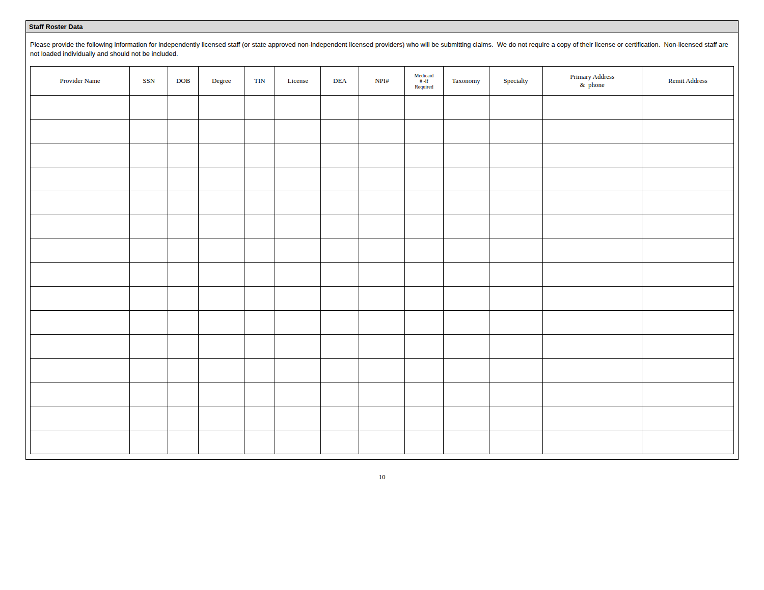Staff Roster Data
Please provide the following information for independently licensed staff (or state approved non-independent licensed providers) who will be submitting claims. We do not require a copy of their license or certification. Non-licensed staff are not loaded individually and should not be included.
| Provider Name | SSN | DOB | Degree | TIN | License | DEA | NPI# | Medicaid # -if Required | Taxonomy | Specialty | Primary Address & phone | Remit Address |
| --- | --- | --- | --- | --- | --- | --- | --- | --- | --- | --- | --- | --- |
10